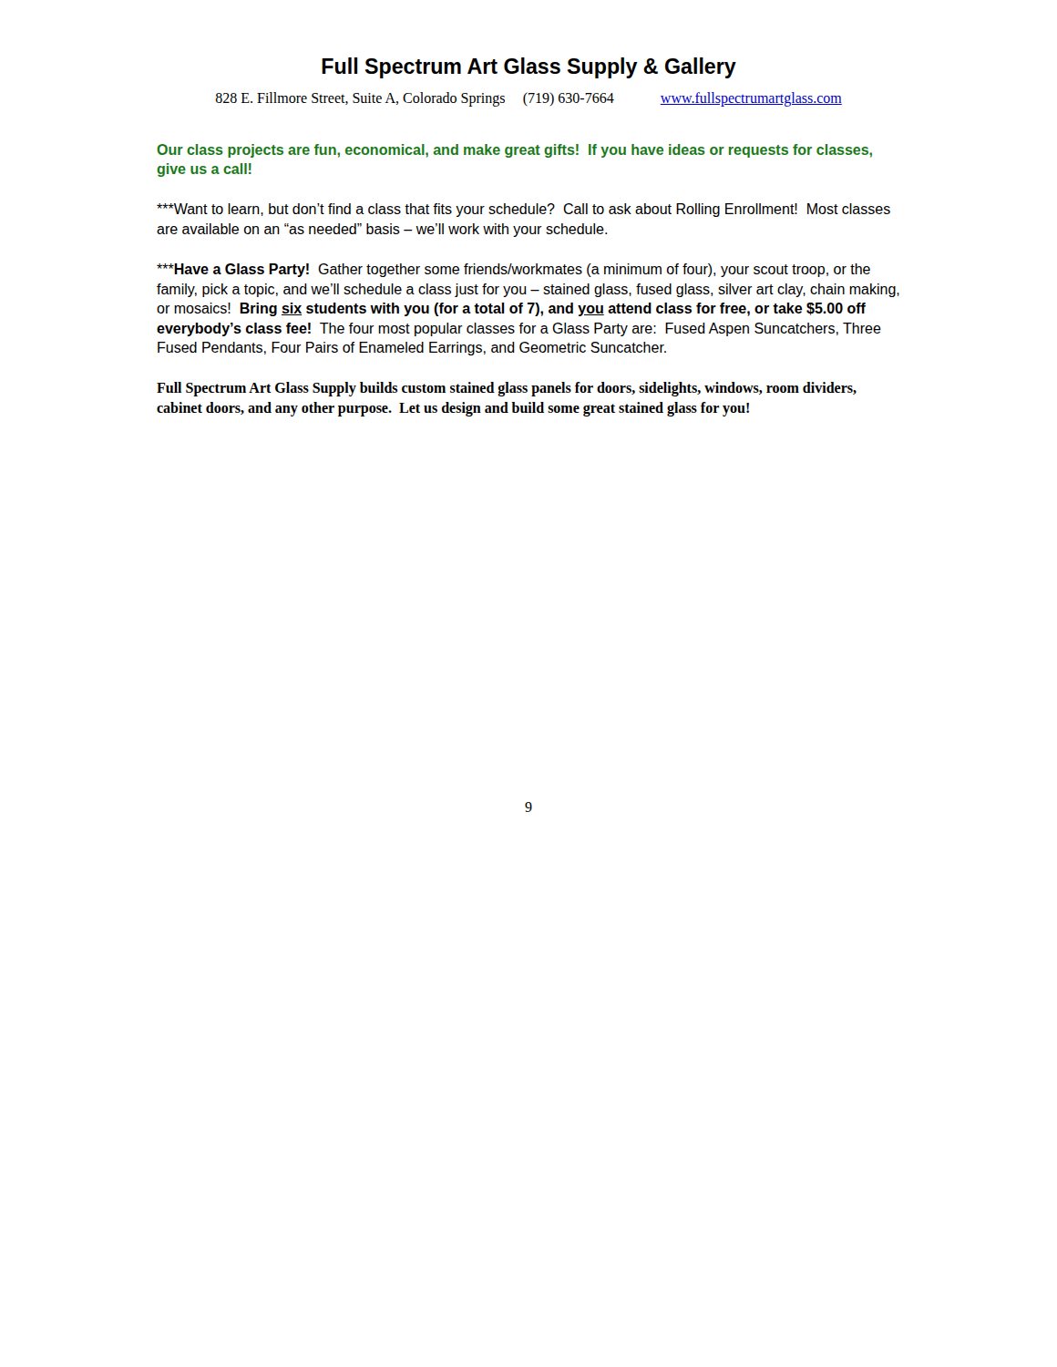Full Spectrum Art Glass Supply & Gallery
828 E. Fillmore Street, Suite A, Colorado Springs(719) 630-7664 www.fullspectrumartglass.com
Our class projects are fun, economical, and make great gifts! If you have ideas or requests for classes, give us a call!
***Want to learn, but don’t find a class that fits your schedule? Call to ask about Rolling Enrollment! Most classes are available on an “as needed” basis – we’ll work with your schedule.
***Have a Glass Party! Gather together some friends/workmates (a minimum of four), your scout troop, or the family, pick a topic, and we’ll schedule a class just for you – stained glass, fused glass, silver art clay, chain making, or mosaics! Bring six students with you (for a total of 7), and you attend class for free, or take $5.00 off everybody’s class fee! The four most popular classes for a Glass Party are: Fused Aspen Suncatchers, Three Fused Pendants, Four Pairs of Enameled Earrings, and Geometric Suncatcher.
Full Spectrum Art Glass Supply builds custom stained glass panels for doors, sidelights, windows, room dividers, cabinet doors, and any other purpose. Let us design and build some great stained glass for you!
9